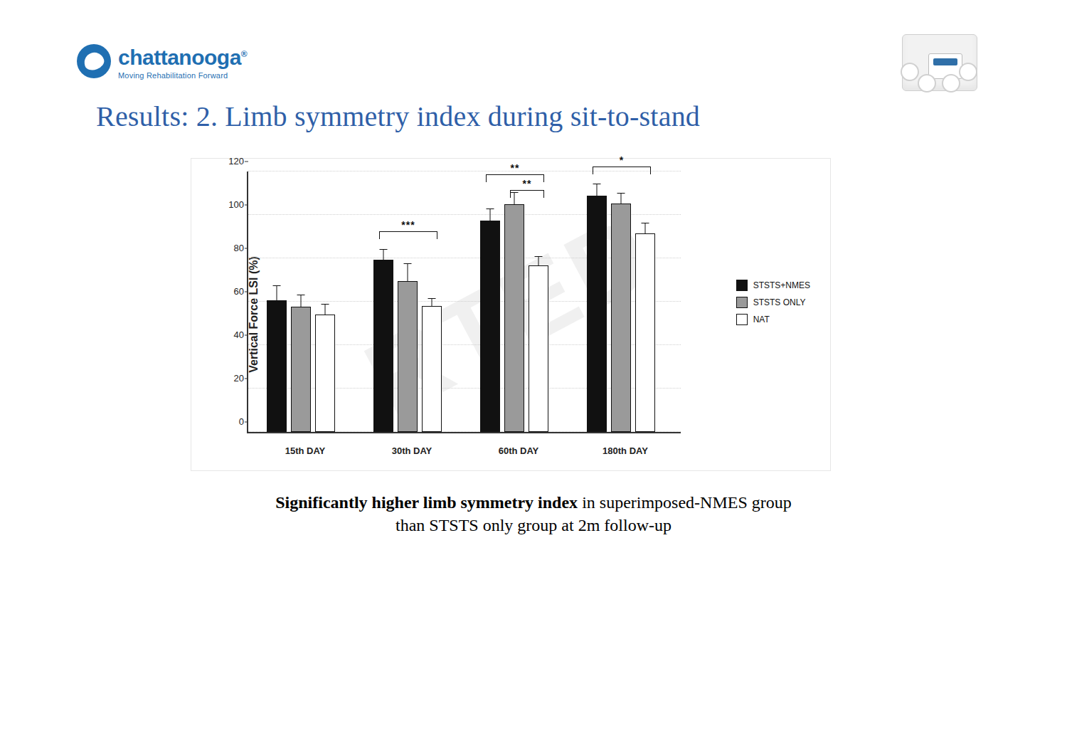chattanooga®
Moving Rehabilitation Forward
Results: 2. Limb symmetry index during sit-to-stand
RTED
Vertical Force LSI (%)
0
20
40
60
80
100
120
15th DAY
***
30th DAY
**
**
60th DAY
*
180th DAY
STSTS+NMES
STSTS ONLY
NAT
Significantly higher limb symmetry index in superimposed-NMES group
than STSTS only group at 2m follow-up